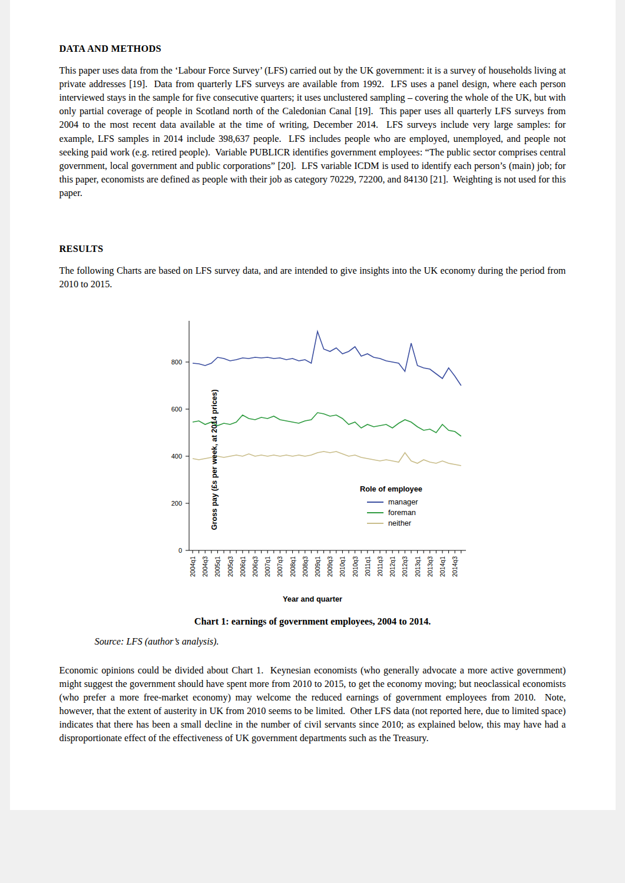DATA AND METHODS
This paper uses data from the ‘Labour Force Survey’ (LFS) carried out by the UK government: it is a survey of households living at private addresses [19]. Data from quarterly LFS surveys are available from 1992. LFS uses a panel design, where each person interviewed stays in the sample for five consecutive quarters; it uses unclustered sampling – covering the whole of the UK, but with only partial coverage of people in Scotland north of the Caledonian Canal [19]. This paper uses all quarterly LFS surveys from 2004 to the most recent data available at the time of writing, December 2014. LFS surveys include very large samples: for example, LFS samples in 2014 include 398,637 people. LFS includes people who are employed, unemployed, and people not seeking paid work (e.g. retired people). Variable PUBLICR identifies government employees: “The public sector comprises central government, local government and public corporations” [20]. LFS variable ICDM is used to identify each person’s (main) job; for this paper, economists are defined as people with their job as category 70229, 72200, and 84130 [21]. Weighting is not used for this paper.
RESULTS
The following Charts are based on LFS survey data, and are intended to give insights into the UK economy during the period from 2010 to 2015.
Gross pay (£s per week, at 2014 prices)
0 200 400 600 800 2004q1 2004q3 2005q1 2005q3 2006q1 2006q3 2007q1 2007q3 2008q1 2008q3 2009q1 2009q3 2010q1 2010q3 2011q1 2011q3 2012q1 2012q3 2013q1 2013q3 2014q1 2014q3 Role of employee manager foreman neither
Year and quarter
Chart 1: earnings of government employees, 2004 to 2014.
Source: LFS (author’s analysis).
Economic opinions could be divided about Chart 1. Keynesian economists (who generally advocate a more active government) might suggest the government should have spent more from 2010 to 2015, to get the economy moving; but neoclassical economists (who prefer a more free-market economy) may welcome the reduced earnings of government employees from 2010. Note, however, that the extent of austerity in UK from 2010 seems to be limited. Other LFS data (not reported here, due to limited space) indicates that there has been a small decline in the number of civil servants since 2010; as explained below, this may have had a disproportionate effect of the effectiveness of UK government departments such as the Treasury.